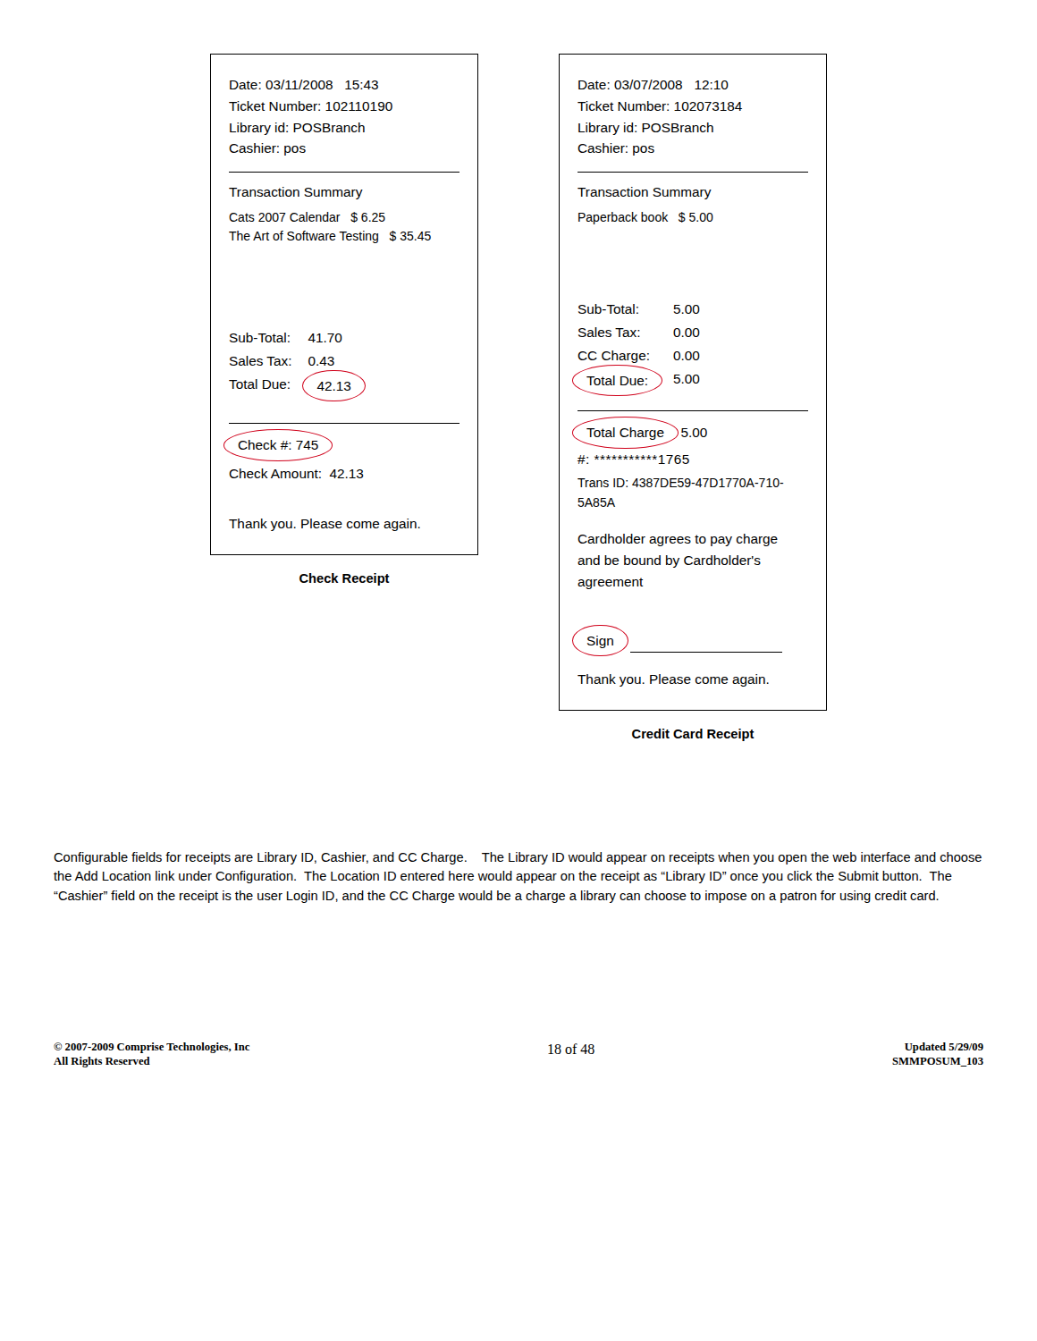Date: 03/11/2008 15:43
Ticket Number: 102110190
Library id: POSBranch
Cashier: pos
Transaction Summary
Cats 2007 Calendar $ 6.25
The Art of Software Testing $ 35.45
| Sub-Total: | 41.70 |
| Sales Tax: | 0.43 |
| Total Due: | 42.13 |
Check #: 745
Check Amount: 42.13
Thank you. Please come again.
Check Receipt
Date: 03/07/2008 12:10
Ticket Number: 102073184
Library id: POSBranch
Cashier: pos
Transaction Summary
Paperback book $ 5.00
| Sub-Total: | 5.00 |
| Sales Tax: | 0.00 |
| CC Charge: | 0.00 |
| Total Due: | 5.00 |
Total Charge 5.00
#: ***********1765
Trans ID: 4387DE59-47D1770A-710-5A85A
Cardholder agrees to pay charge
and be bound by Cardholder's
agreement
Sign
Thank you. Please come again.
Credit Card Receipt
Configurable fields for receipts are Library ID, Cashier, and CC Charge. The Library ID would appear on receipts when you open the web interface and choose the Add Location link under Configuration. The Location ID entered here would appear on the receipt as “Library ID” once you click the Submit button. The “Cashier” field on the receipt is the user Login ID, and the CC Charge would be a charge a library can choose to impose on a patron for using credit card.
© 2007-2009 Comprise Technologies, Inc
All Rights Reserved
18 of 48
Updated 5/29/09
SMMPOSUM_103